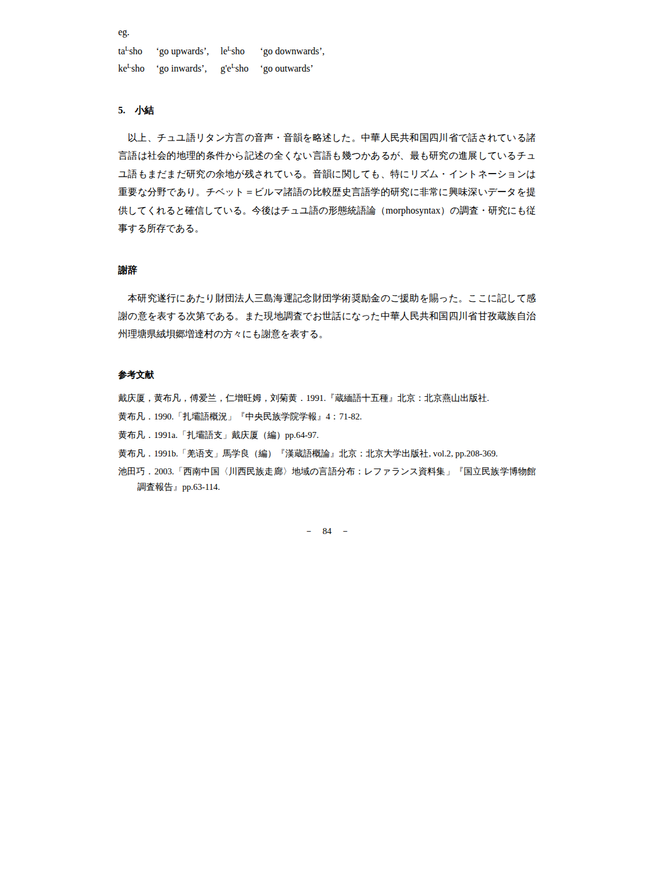eg.
| ta L sho | ‘go upwards’, | le L sho | ‘go downwards’, |
| ke L sho | ‘go inwards’, | g'e L sho | ‘go outwards’ |
5.　小結
以上、チュユ語リタン方言の音声・音韻を略述した。中華人民共和国四川省で話されている諸言語は社会的地理的条件から記述の全くない言語も幾つかあるが、最も研究の進展しているチュユ語もまだまだ研究の余地が残されている。音韻に関しても、特にリズム・イントネーションは重要な分野であり。チベット＝ビルマ諸語の比較歴史言語学的研究に非常に興味深いデータを提供してくれると確信している。今後はチュユ語の形態統語論（morphosyntax）の調査・研究にも従事する所存である。
謝辞
本研究遂行にあたり財団法人三島海運記念財団学術奨励金のご援助を賜った。ここに記して感謝の意を表する次第である。また現地調査でお世話になった中華人民共和国四川省甘孜蔵族自治州理塘県絨垻郷増達村の方々にも謝意を表する。
参考文献
戴庆厦，黄布凡，傅爱兰，仁增旺姆，刘菊黄．1991.『蔵緬語十五種』北京：北京燕山出版社.
黄布凡．1990.「扎壩語概況」『中央民族学院学報』4：71-82.
黄布凡．1991a.「扎壩語支」戴庆厦（編）pp.64-97.
黄布凡．1991b.「羌语支」馬学良（編）『漢蔵語概論』北京：北京大学出版社, vol.2, pp.208-369.
池田巧．2003.「西南中国〈川西民族走廊〉地域の言語分布：レファランス資料集」『国立民族学博物館調査報告』pp.63-114.
－　84　－